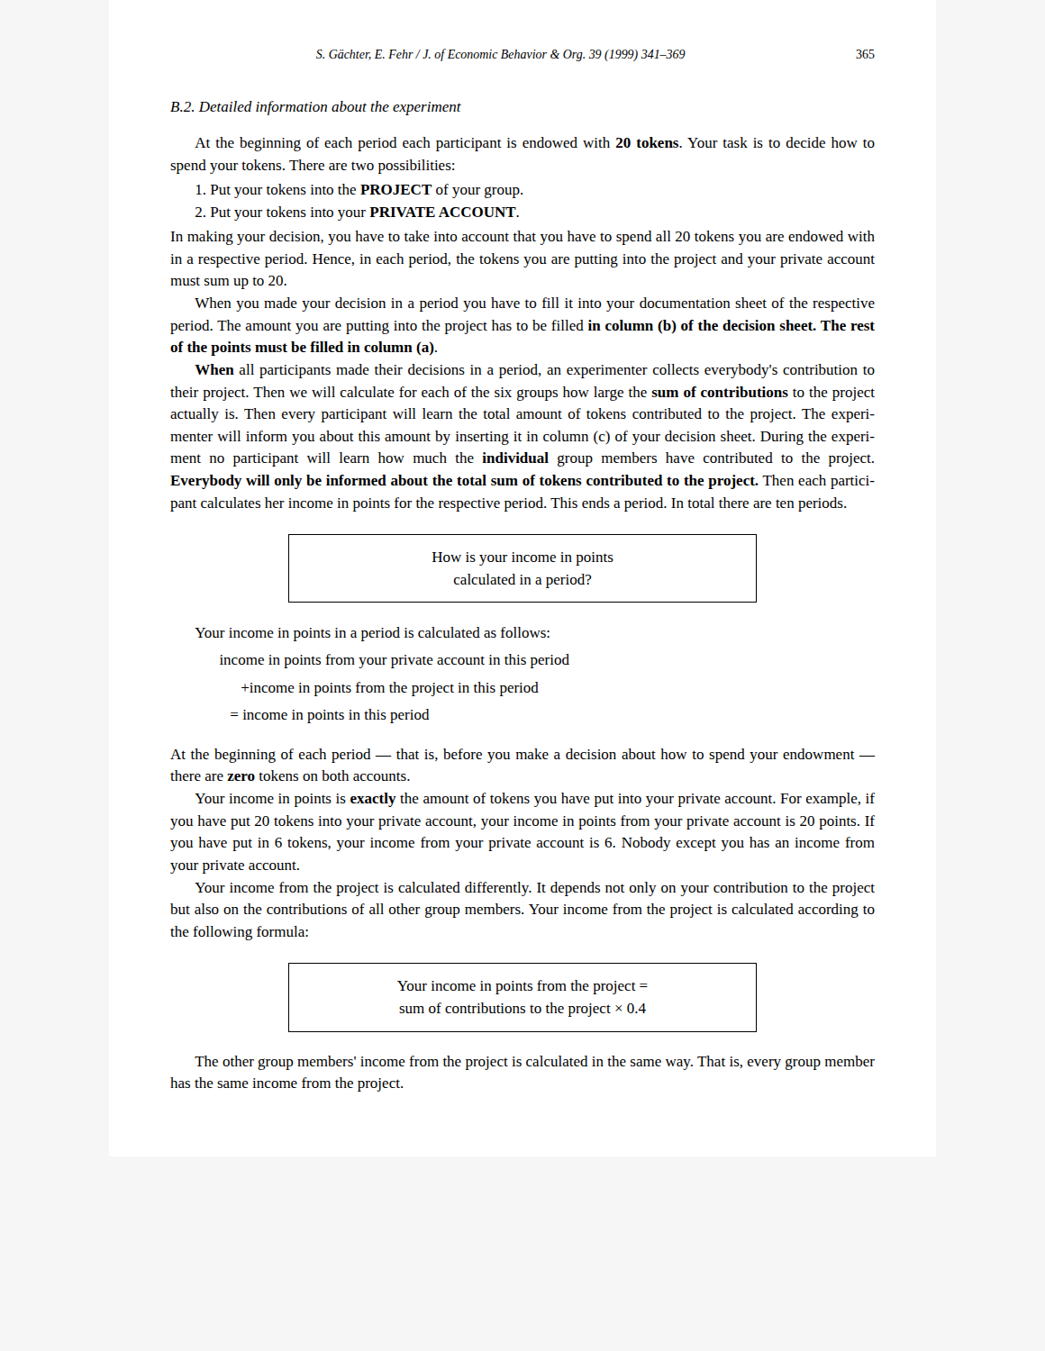S. Gächter, E. Fehr / J. of Economic Behavior & Org. 39 (1999) 341–369 365
B.2. Detailed information about the experiment
At the beginning of each period each participant is endowed with 20 tokens. Your task is to decide how to spend your tokens. There are two possibilities:
Put your tokens into the PROJECT of your group.
Put your tokens into your PRIVATE ACCOUNT.
In making your decision, you have to take into account that you have to spend all 20 tokens you are endowed with in a respective period. Hence, in each period, the tokens you are putting into the project and your private account must sum up to 20.
When you made your decision in a period you have to fill it into your documentation sheet of the respective period. The amount you are putting into the project has to be filled in column (b) of the decision sheet. The rest of the points must be filled in column (a).
When all participants made their decisions in a period, an experimenter collects everybody's contribution to their project. Then we will calculate for each of the six groups how large the sum of contributions to the project actually is. Then every participant will learn the total amount of tokens contributed to the project. The experimenter will inform you about this amount by inserting it in column (c) of your decision sheet. During the experiment no participant will learn how much the individual group members have contributed to the project. Everybody will only be informed about the total sum of tokens contributed to the project. Then each participant calculates her income in points for the respective period. This ends a period. In total there are ten periods.
How is your income in points
calculated in a period?
Your income in points in a period is calculated as follows:
income in points from your private account in this period
+income in points from the project in this period
= income in points in this period
At the beginning of each period — that is, before you make a decision about how to spend your endowment — there are zero tokens on both accounts.
Your income in points is exactly the amount of tokens you have put into your private account. For example, if you have put 20 tokens into your private account, your income in points from your private account is 20 points. If you have put in 6 tokens, your income from your private account is 6. Nobody except you has an income from your private account.
Your income from the project is calculated differently. It depends not only on your contribution to the project but also on the contributions of all other group members. Your income from the project is calculated according to the following formula:
Your income in points from the project =
sum of contributions to the project × 0.4
The other group members' income from the project is calculated in the same way. That is, every group member has the same income from the project.